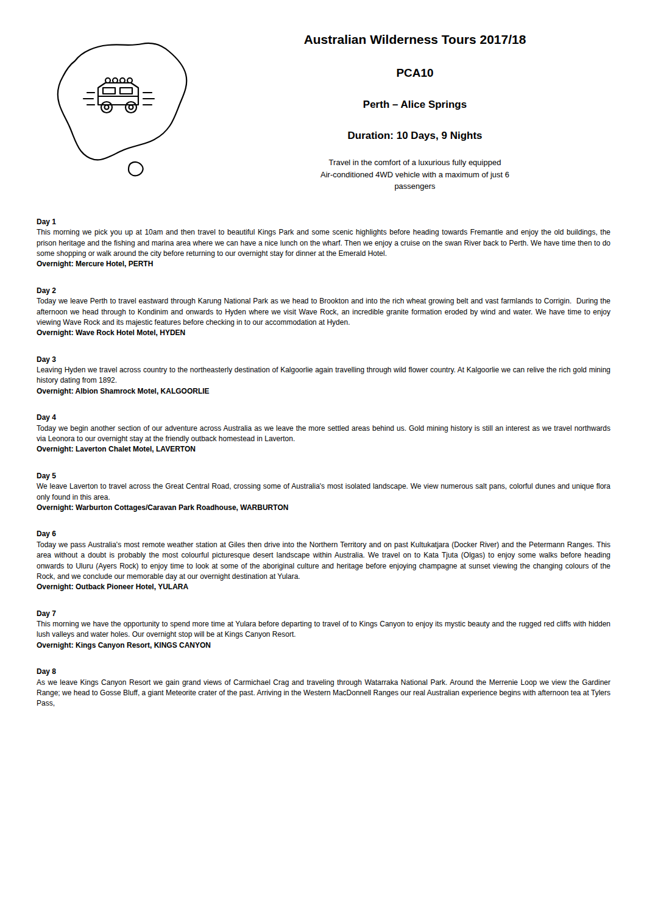Australian Wilderness Tours 2017/18
PCA10
Perth – Alice Springs
Duration: 10 Days, 9 Nights
Travel in the comfort of a luxurious fully equipped
Air-conditioned 4WD vehicle with a maximum of just 6
passengers
Day 1
This morning we pick you up at 10am and then travel to beautiful Kings Park and some scenic highlights before heading towards Fremantle and enjoy the old buildings, the prison heritage and the fishing and marina area where we can have a nice lunch on the wharf. Then we enjoy a cruise on the swan River back to Perth. We have time then to do some shopping or walk around the city before returning to our overnight stay for dinner at the Emerald Hotel.
Overnight: Mercure Hotel, PERTH
Day 2
Today we leave Perth to travel eastward through Karung National Park as we head to Brookton and into the rich wheat growing belt and vast farmlands to Corrigin. During the afternoon we head through to Kondinim and onwards to Hyden where we visit Wave Rock, an incredible granite formation eroded by wind and water. We have time to enjoy viewing Wave Rock and its majestic features before checking in to our accommodation at Hyden.
Overnight: Wave Rock Hotel Motel, HYDEN
Day 3
Leaving Hyden we travel across country to the northeasterly destination of Kalgoorlie again travelling through wild flower country. At Kalgoorlie we can relive the rich gold mining history dating from 1892.
Overnight: Albion Shamrock Motel, KALGOORLIE
Day 4
Today we begin another section of our adventure across Australia as we leave the more settled areas behind us. Gold mining history is still an interest as we travel northwards via Leonora to our overnight stay at the friendly outback homestead in Laverton.
Overnight: Laverton Chalet Motel, LAVERTON
Day 5
We leave Laverton to travel across the Great Central Road, crossing some of Australia's most isolated landscape. We view numerous salt pans, colorful dunes and unique flora only found in this area.
Overnight: Warburton Cottages/Caravan Park Roadhouse, WARBURTON
Day 6
Today we pass Australia's most remote weather station at Giles then drive into the Northern Territory and on past Kultukatjara (Docker River) and the Petermann Ranges. This area without a doubt is probably the most colourful picturesque desert landscape within Australia. We travel on to Kata Tjuta (Olgas) to enjoy some walks before heading onwards to Uluru (Ayers Rock) to enjoy time to look at some of the aboriginal culture and heritage before enjoying champagne at sunset viewing the changing colours of the Rock, and we conclude our memorable day at our overnight destination at Yulara.
Overnight: Outback Pioneer Hotel, YULARA
Day 7
This morning we have the opportunity to spend more time at Yulara before departing to travel of to Kings Canyon to enjoy its mystic beauty and the rugged red cliffs with hidden lush valleys and water holes. Our overnight stop will be at Kings Canyon Resort.
Overnight: Kings Canyon Resort, KINGS CANYON
Day 8
As we leave Kings Canyon Resort we gain grand views of Carmichael Crag and traveling through Watarraka National Park. Around the Merrenie Loop we view the Gardiner Range; we head to Gosse Bluff, a giant Meteorite crater of the past. Arriving in the Western MacDonnell Ranges our real Australian experience begins with afternoon tea at Tylers Pass,